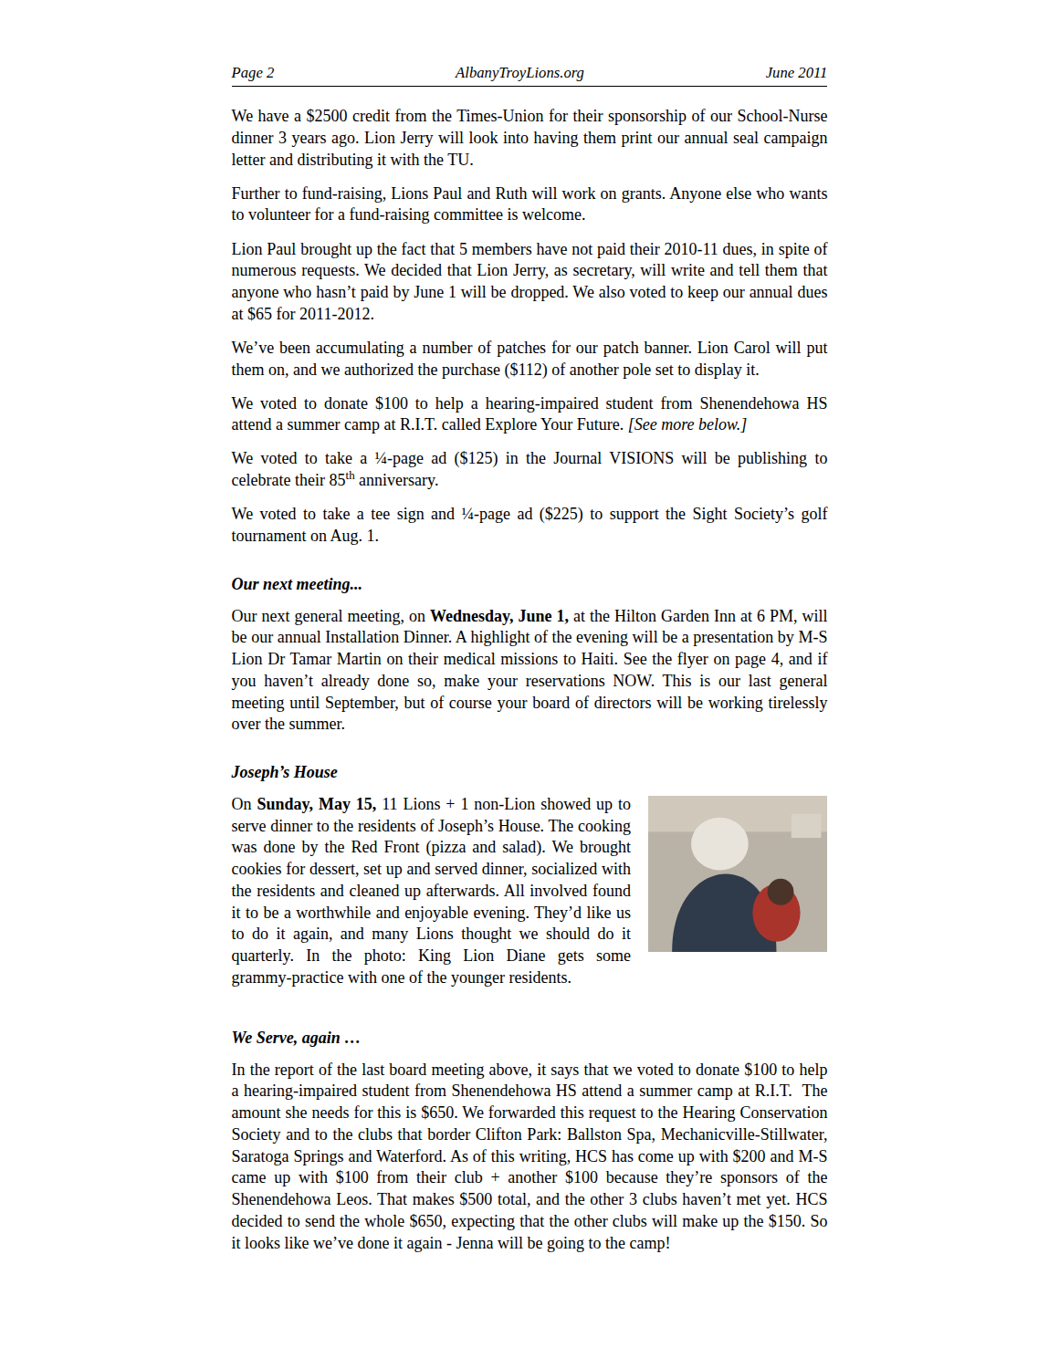Page 2
AlbanyTroyLions.org
June 2011
We have a $2500 credit from the Times-Union for their sponsorship of our School-Nurse dinner 3 years ago. Lion Jerry will look into having them print our annual seal campaign letter and distributing it with the TU.
Further to fund-raising, Lions Paul and Ruth will work on grants. Anyone else who wants to volunteer for a fund-raising committee is welcome.
Lion Paul brought up the fact that 5 members have not paid their 2010-11 dues, in spite of numerous requests. We decided that Lion Jerry, as secretary, will write and tell them that anyone who hasn’t paid by June 1 will be dropped. We also voted to keep our annual dues at $65 for 2011-2012.
We’ve been accumulating a number of patches for our patch banner. Lion Carol will put them on, and we authorized the purchase ($112) of another pole set to display it.
We voted to donate $100 to help a hearing-impaired student from Shenendehowa HS attend a summer camp at R.I.T. called Explore Your Future. [See more below.]
We voted to take a ¼-page ad ($125) in the Journal VISIONS will be publishing to celebrate their 85th anniversary.
We voted to take a tee sign and ¼-page ad ($225) to support the Sight Society’s golf tournament on Aug. 1.
Our next meeting...
Our next general meeting, on Wednesday, June 1, at the Hilton Garden Inn at 6 PM, will be our annual Installation Dinner. A highlight of the evening will be a presentation by M-S Lion Dr Tamar Martin on their medical missions to Haiti. See the flyer on page 4, and if you haven’t already done so, make your reservations NOW. This is our last general meeting until September, but of course your board of directors will be working tirelessly over the summer.
Joseph’s House
On Sunday, May 15, 11 Lions + 1 non-Lion showed up to serve dinner to the residents of Joseph’s House. The cooking was done by the Red Front (pizza and salad). We brought cookies for dessert, set up and served dinner, socialized with the residents and cleaned up afterwards. All involved found it to be a worthwhile and enjoyable evening. They’d like us to do it again, and many Lions thought we should do it quarterly. In the photo: King Lion Diane gets some grammy-practice with one of the younger residents.
We Serve, again …
In the report of the last board meeting above, it says that we voted to donate $100 to help a hearing-impaired student from Shenendehowa HS attend a summer camp at R.I.T. The amount she needs for this is $650. We forwarded this request to the Hearing Conservation Society and to the clubs that border Clifton Park: Ballston Spa, Mechanicville-Stillwater, Saratoga Springs and Waterford. As of this writing, HCS has come up with $200 and M-S came up with $100 from their club + another $100 because they’re sponsors of the Shenendehowa Leos. That makes $500 total, and the other 3 clubs haven’t met yet. HCS decided to send the whole $650, expecting that the other clubs will make up the $150. So it looks like we’ve done it again - Jenna will be going to the camp!